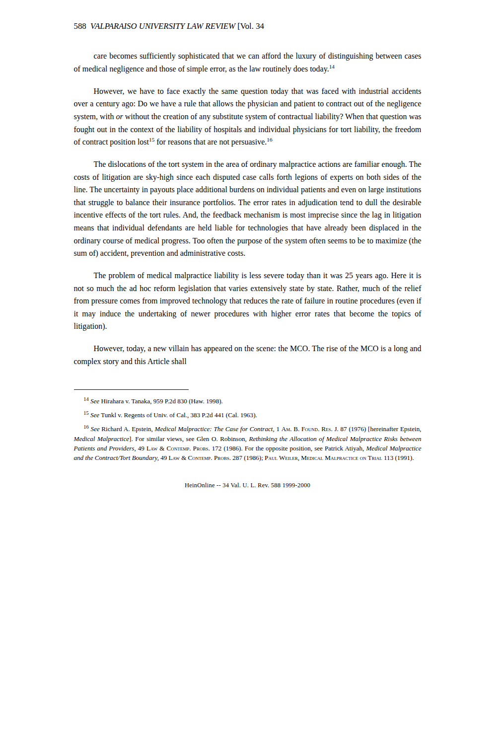588 VALPARAISO UNIVERSITY LAW REVIEW [Vol. 34
care becomes sufficiently sophisticated that we can afford the luxury of distinguishing between cases of medical negligence and those of simple error, as the law routinely does today.14
However, we have to face exactly the same question today that was faced with industrial accidents over a century ago: Do we have a rule that allows the physician and patient to contract out of the negligence system, with or without the creation of any substitute system of contractual liability? When that question was fought out in the context of the liability of hospitals and individual physicians for tort liability, the freedom of contract position lost15 for reasons that are not persuasive.16
The dislocations of the tort system in the area of ordinary malpractice actions are familiar enough. The costs of litigation are sky-high since each disputed case calls forth legions of experts on both sides of the line. The uncertainty in payouts place additional burdens on individual patients and even on large institutions that struggle to balance their insurance portfolios. The error rates in adjudication tend to dull the desirable incentive effects of the tort rules. And, the feedback mechanism is most imprecise since the lag in litigation means that individual defendants are held liable for technologies that have already been displaced in the ordinary course of medical progress. Too often the purpose of the system often seems to be to maximize (the sum of) accident, prevention and administrative costs.
The problem of medical malpractice liability is less severe today than it was 25 years ago. Here it is not so much the ad hoc reform legislation that varies extensively state by state. Rather, much of the relief from pressure comes from improved technology that reduces the rate of failure in routine procedures (even if it may induce the undertaking of newer procedures with higher error rates that become the topics of litigation).
However, today, a new villain has appeared on the scene: the MCO. The rise of the MCO is a long and complex story and this Article shall
14 See Hirahara v. Tanaka, 959 P.2d 830 (Haw. 1998).
15 See Tunkl v. Regents of Univ. of Cal., 383 P.2d 441 (Cal. 1963).
16 See Richard A. Epstein, Medical Malpractice: The Case for Contract, 1 Am. B. Found. Res. J. 87 (1976) [hereinafter Epstein, Medical Malpractice]. For similar views, see Glen O. Robinson, Rethinking the Allocation of Medical Malpractice Risks between Patients and Providers, 49 Law & Contemp. Probs. 172 (1986). For the opposite position, see Patrick Atiyah, Medical Malpractice and the Contract/Tort Boundary, 49 Law & Contemp. Probs. 287 (1986); Paul Weiler, Medical Malpractice on Trial 113 (1991).
HeinOnline -- 34 Val. U. L. Rev. 588 1999-2000